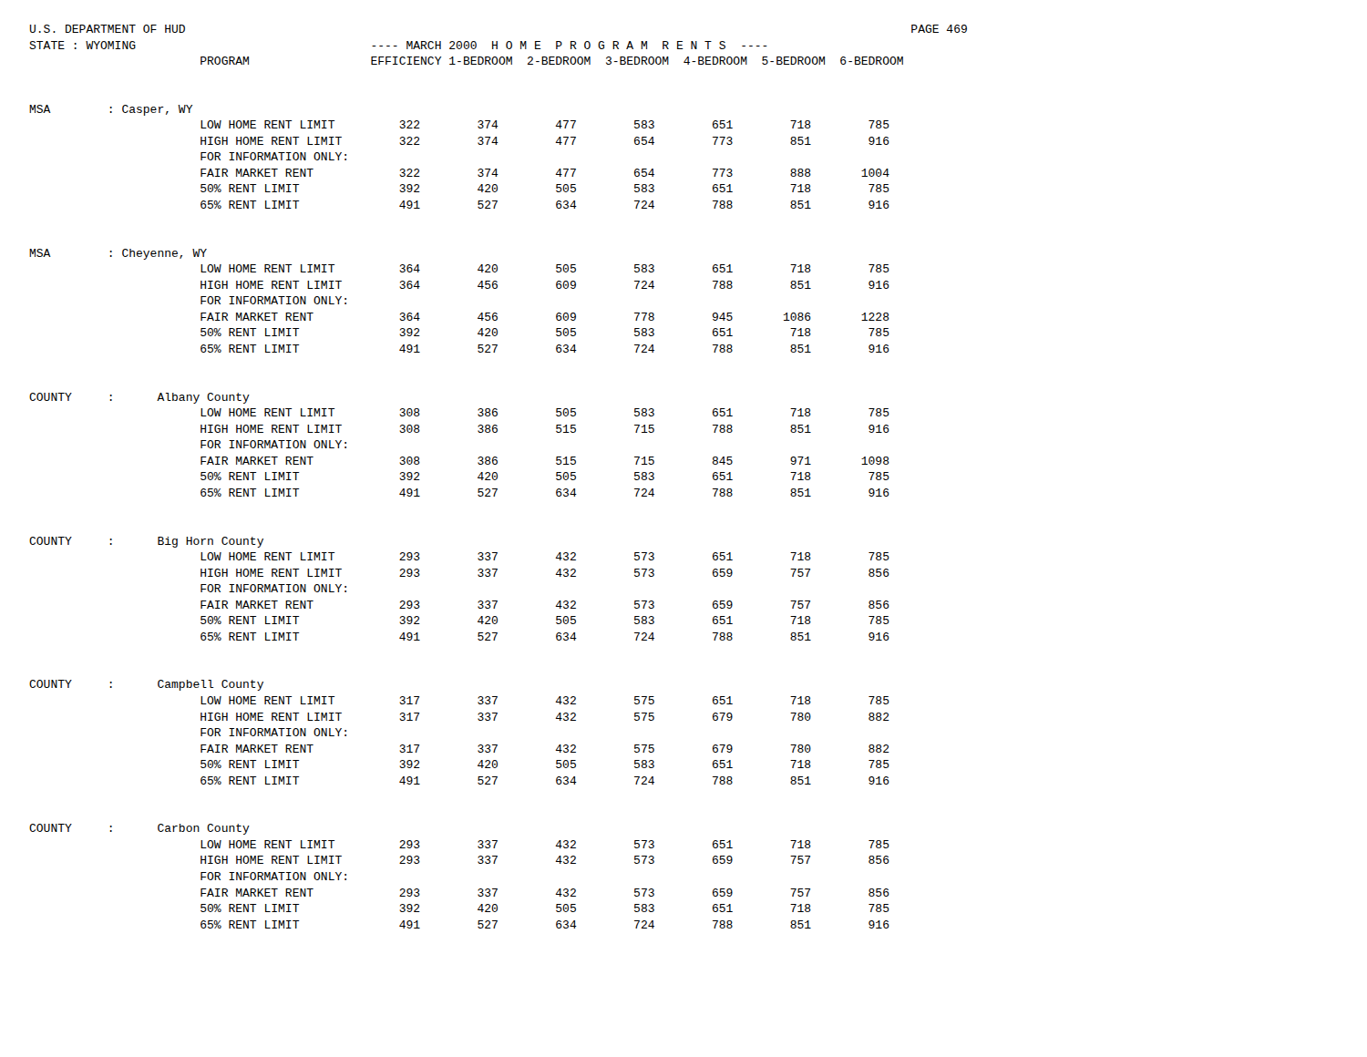U.S. DEPARTMENT OF HUD                                                                                                      PAGE 469
STATE : WYOMING                                 ---- MARCH 2000  H O M E  P R O G R A M  R E N T S  ----
                        PROGRAM                 EFFICIENCY 1-BEDROOM  2-BEDROOM  3-BEDROOM  4-BEDROOM  5-BEDROOM  6-BEDROOM


MSA        : Casper, WY
                        LOW HOME RENT LIMIT         322        374        477        583        651        718        785
                        HIGH HOME RENT LIMIT        322        374        477        654        773        851        916
                        FOR INFORMATION ONLY:
                        FAIR MARKET RENT            322        374        477        654        773        888       1004
                        50% RENT LIMIT              392        420        505        583        651        718        785
                        65% RENT LIMIT              491        527        634        724        788        851        916


MSA        : Cheyenne, WY
                        LOW HOME RENT LIMIT         364        420        505        583        651        718        785
                        HIGH HOME RENT LIMIT        364        456        609        724        788        851        916
                        FOR INFORMATION ONLY:
                        FAIR MARKET RENT            364        456        609        778        945       1086       1228
                        50% RENT LIMIT              392        420        505        583        651        718        785
                        65% RENT LIMIT              491        527        634        724        788        851        916


COUNTY     :      Albany County
                        LOW HOME RENT LIMIT         308        386        505        583        651        718        785
                        HIGH HOME RENT LIMIT        308        386        515        715        788        851        916
                        FOR INFORMATION ONLY:
                        FAIR MARKET RENT            308        386        515        715        845        971       1098
                        50% RENT LIMIT              392        420        505        583        651        718        785
                        65% RENT LIMIT              491        527        634        724        788        851        916


COUNTY     :      Big Horn County
                        LOW HOME RENT LIMIT         293        337        432        573        651        718        785
                        HIGH HOME RENT LIMIT        293        337        432        573        659        757        856
                        FOR INFORMATION ONLY:
                        FAIR MARKET RENT            293        337        432        573        659        757        856
                        50% RENT LIMIT              392        420        505        583        651        718        785
                        65% RENT LIMIT              491        527        634        724        788        851        916


COUNTY     :      Campbell County
                        LOW HOME RENT LIMIT         317        337        432        575        651        718        785
                        HIGH HOME RENT LIMIT        317        337        432        575        679        780        882
                        FOR INFORMATION ONLY:
                        FAIR MARKET RENT            317        337        432        575        679        780        882
                        50% RENT LIMIT              392        420        505        583        651        718        785
                        65% RENT LIMIT              491        527        634        724        788        851        916


COUNTY     :      Carbon County
                        LOW HOME RENT LIMIT         293        337        432        573        651        718        785
                        HIGH HOME RENT LIMIT        293        337        432        573        659        757        856
                        FOR INFORMATION ONLY:
                        FAIR MARKET RENT            293        337        432        573        659        757        856
                        50% RENT LIMIT              392        420        505        583        651        718        785
                        65% RENT LIMIT              491        527        634        724        788        851        916